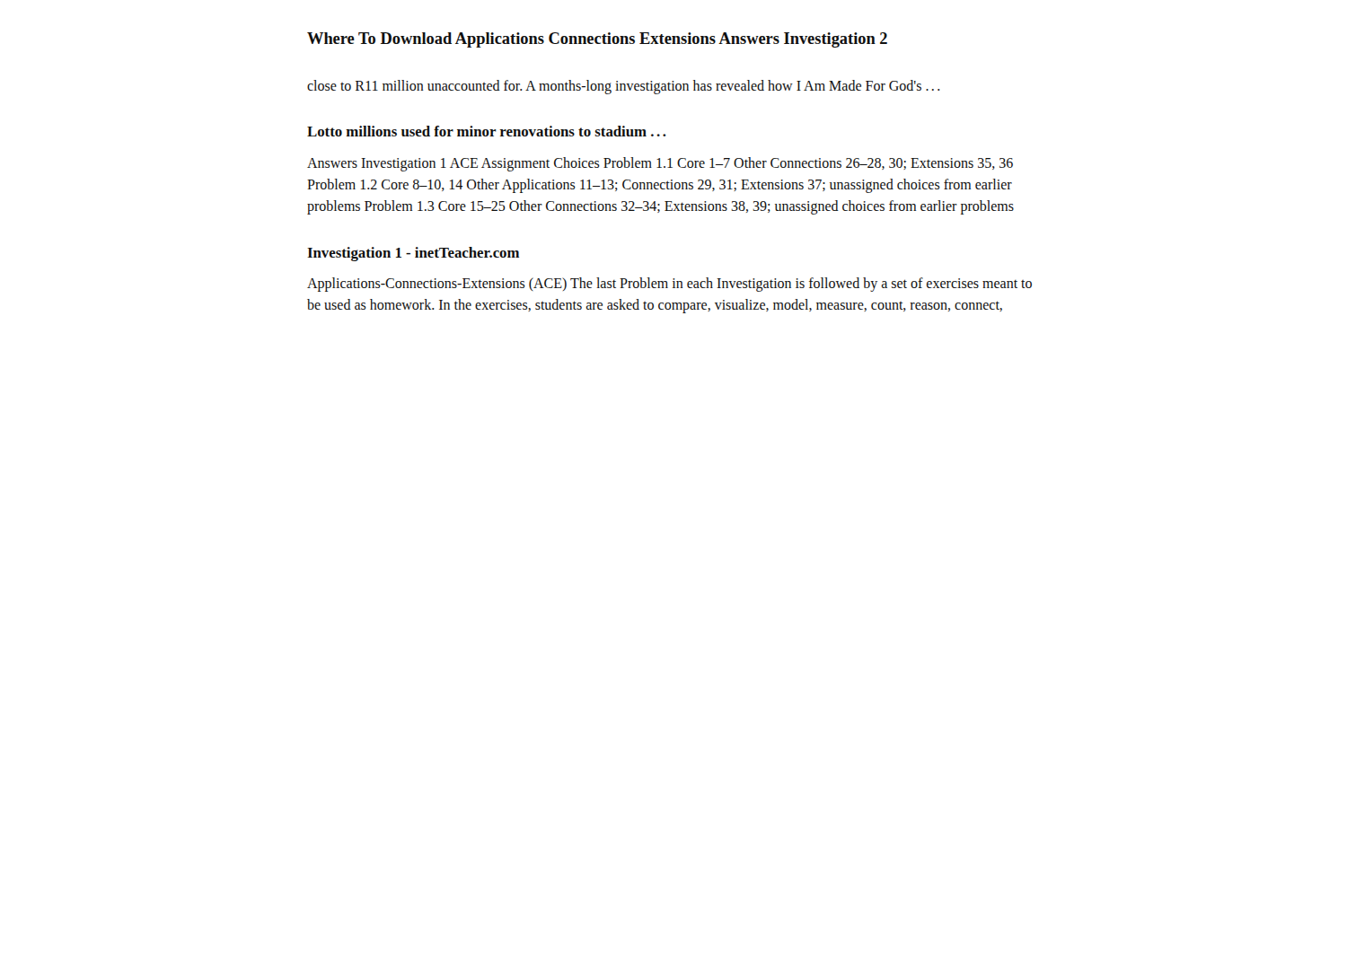Where To Download Applications Connections Extensions Answers Investigation 2
close to R11 million unaccounted for. A months-long investigation has revealed how I Am Made For God's ...
Lotto millions used for minor renovations to stadium ...
Answers Investigation 1 ACE Assignment Choices Problem 1.1 Core 1–7 Other Connections 26–28, 30; Extensions 35, 36 Problem 1.2 Core 8–10, 14 Other Applications 11–13; Connections 29, 31; Extensions 37; unassigned choices from earlier problems Problem 1.3 Core 15–25 Other Connections 32–34; Extensions 38, 39; unassigned choices from earlier problems
Investigation 1 - inetTeacher.com
Applications-Connections-Extensions (ACE) The last Problem in each Investigation is followed by a set of exercises meant to be used as homework. In the exercises, students are asked to compare, visualize, model, measure, count, reason, connect,